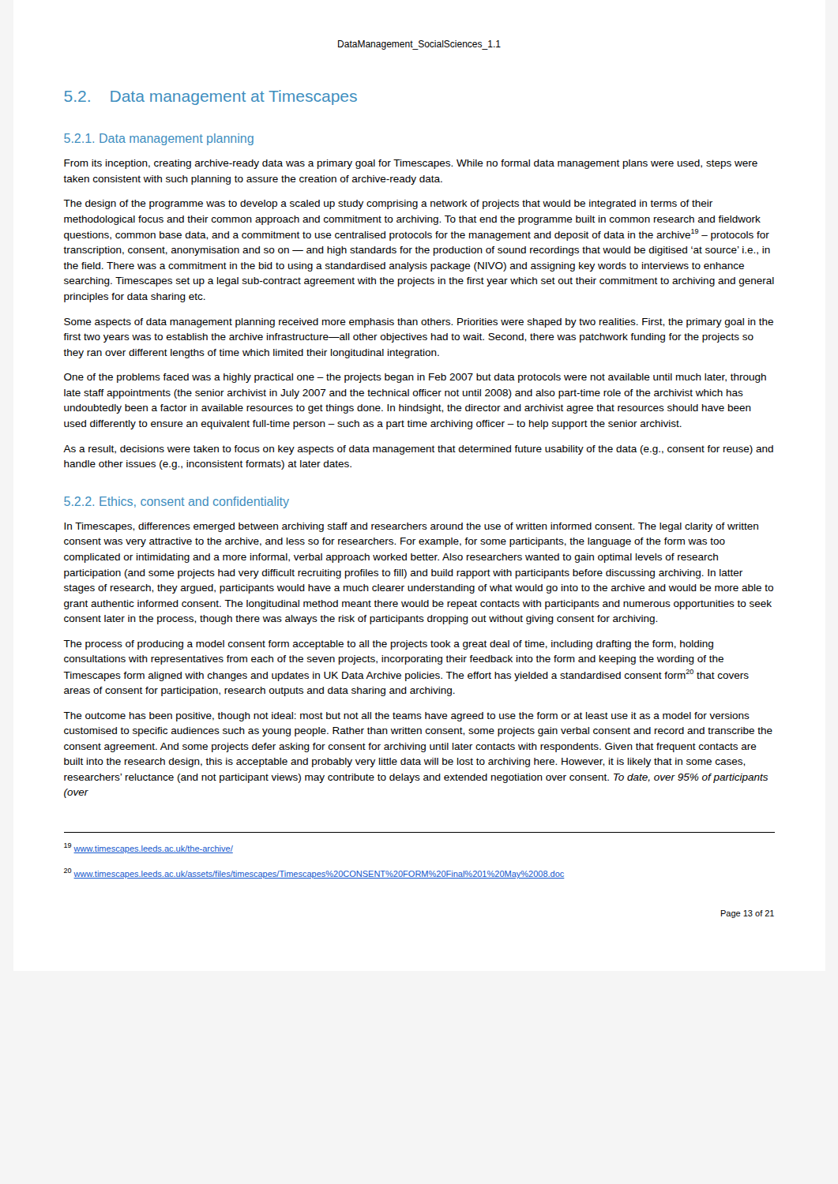DataManagement_SocialSciences_1.1
5.2. Data management at Timescapes
5.2.1. Data management planning
From its inception, creating archive-ready data was a primary goal for Timescapes. While no formal data management plans were used, steps were taken consistent with such planning to assure the creation of archive-ready data.
The design of the programme was to develop a scaled up study comprising a network of projects that would be integrated in terms of their methodological focus and their common approach and commitment to archiving. To that end the programme built in common research and fieldwork questions, common base data, and a commitment to use centralised protocols for the management and deposit of data in the archive19 – protocols for transcription, consent, anonymisation and so on — and high standards for the production of sound recordings that would be digitised ‘at source’ i.e., in the field. There was a commitment in the bid to using a standardised analysis package (NIVO) and assigning key words to interviews to enhance searching. Timescapes set up a legal sub-contract agreement with the projects in the first year which set out their commitment to archiving and general principles for data sharing etc.
Some aspects of data management planning received more emphasis than others. Priorities were shaped by two realities. First, the primary goal in the first two years was to establish the archive infrastructure—all other objectives had to wait. Second, there was patchwork funding for the projects so they ran over different lengths of time which limited their longitudinal integration.
One of the problems faced was a highly practical one – the projects began in Feb 2007 but data protocols were not available until much later, through late staff appointments (the senior archivist in July 2007 and the technical officer not until 2008) and also part-time role of the archivist which has undoubtedly been a factor in available resources to get things done. In hindsight, the director and archivist agree that resources should have been used differently to ensure an equivalent full-time person – such as a part time archiving officer – to help support the senior archivist.
As a result, decisions were taken to focus on key aspects of data management that determined future usability of the data (e.g., consent for reuse) and handle other issues (e.g., inconsistent formats) at later dates.
5.2.2. Ethics, consent and confidentiality
In Timescapes, differences emerged between archiving staff and researchers around the use of written informed consent. The legal clarity of written consent was very attractive to the archive, and less so for researchers. For example, for some participants, the language of the form was too complicated or intimidating and a more informal, verbal approach worked better. Also researchers wanted to gain optimal levels of research participation (and some projects had very difficult recruiting profiles to fill) and build rapport with participants before discussing archiving. In latter stages of research, they argued, participants would have a much clearer understanding of what would go into to the archive and would be more able to grant authentic informed consent. The longitudinal method meant there would be repeat contacts with participants and numerous opportunities to seek consent later in the process, though there was always the risk of participants dropping out without giving consent for archiving.
The process of producing a model consent form acceptable to all the projects took a great deal of time, including drafting the form, holding consultations with representatives from each of the seven projects, incorporating their feedback into the form and keeping the wording of the Timescapes form aligned with changes and updates in UK Data Archive policies. The effort has yielded a standardised consent form20 that covers areas of consent for participation, research outputs and data sharing and archiving.
The outcome has been positive, though not ideal: most but not all the teams have agreed to use the form or at least use it as a model for versions customised to specific audiences such as young people. Rather than written consent, some projects gain verbal consent and record and transcribe the consent agreement. And some projects defer asking for consent for archiving until later contacts with respondents. Given that frequent contacts are built into the research design, this is acceptable and probably very little data will be lost to archiving here. However, it is likely that in some cases, researchers’ reluctance (and not participant views) may contribute to delays and extended negotiation over consent. To date, over 95% of participants (over
19 www.timescapes.leeds.ac.uk/the-archive/
20 www.timescapes.leeds.ac.uk/assets/files/timescapes/Timescapes%20CONSENT%20FORM%20Final%201%20May%2008.doc
Page 13 of 21